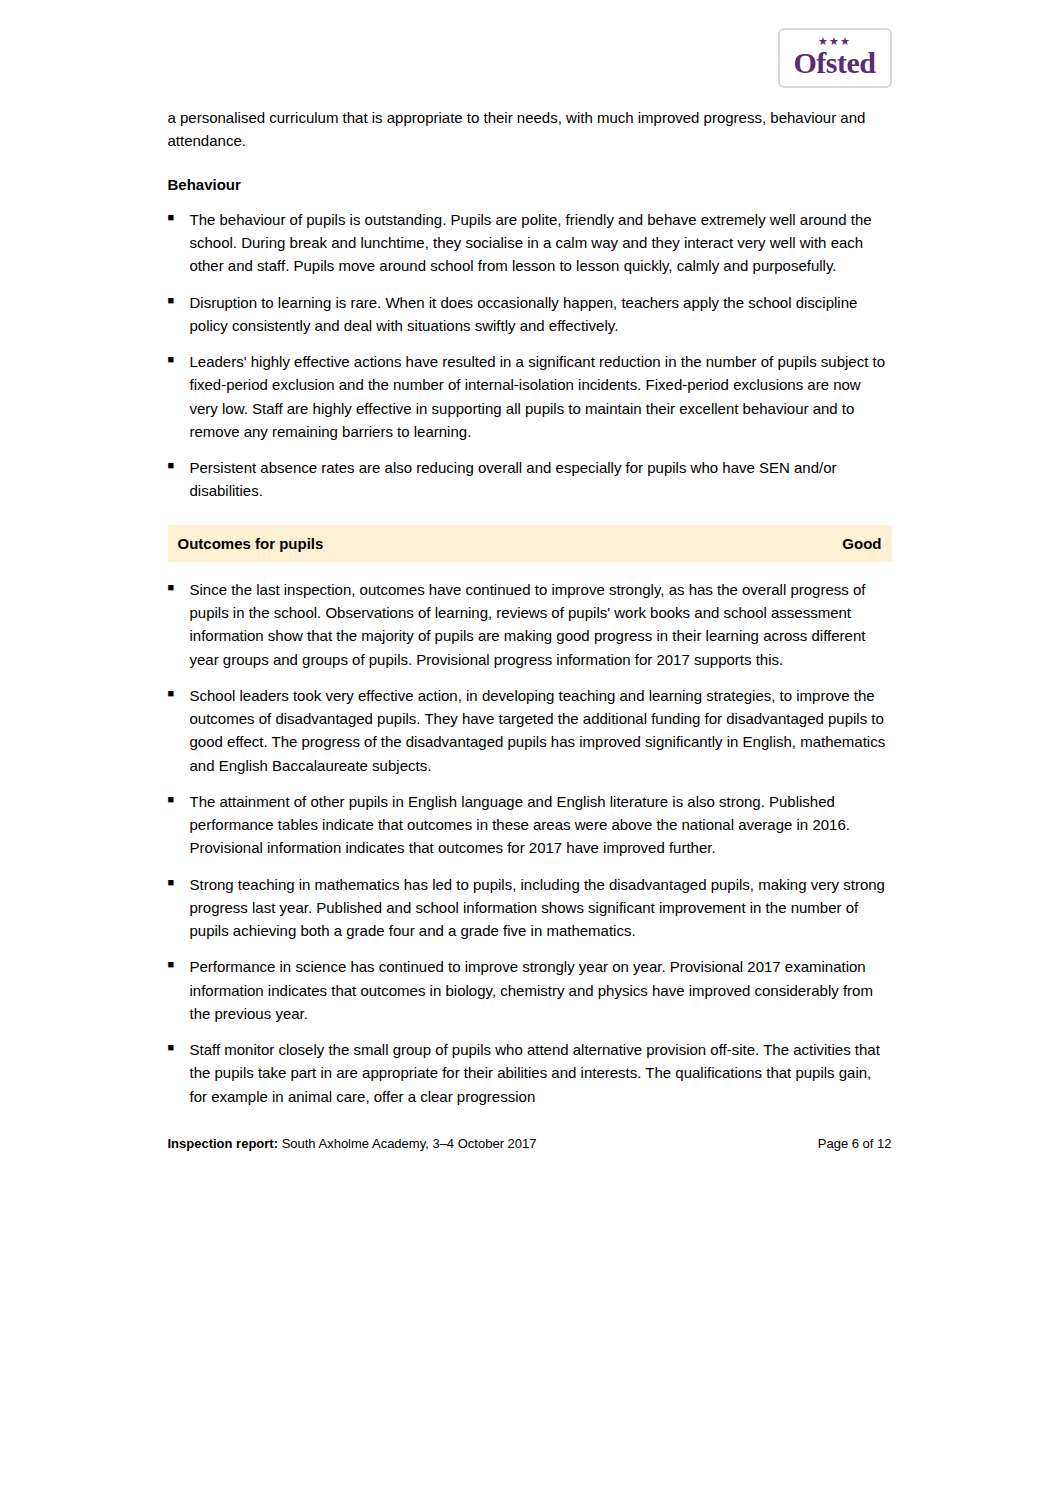★★★
Ofsted
a personalised curriculum that is appropriate to their needs, with much improved progress, behaviour and attendance.
Behaviour
The behaviour of pupils is outstanding. Pupils are polite, friendly and behave extremely well around the school. During break and lunchtime, they socialise in a calm way and they interact very well with each other and staff. Pupils move around school from lesson to lesson quickly, calmly and purposefully.
Disruption to learning is rare. When it does occasionally happen, teachers apply the school discipline policy consistently and deal with situations swiftly and effectively.
Leaders' highly effective actions have resulted in a significant reduction in the number of pupils subject to fixed-period exclusion and the number of internal-isolation incidents. Fixed-period exclusions are now very low. Staff are highly effective in supporting all pupils to maintain their excellent behaviour and to remove any remaining barriers to learning.
Persistent absence rates are also reducing overall and especially for pupils who have SEN and/or disabilities.
Outcomes for pupils Good
Since the last inspection, outcomes have continued to improve strongly, as has the overall progress of pupils in the school. Observations of learning, reviews of pupils' work books and school assessment information show that the majority of pupils are making good progress in their learning across different year groups and groups of pupils. Provisional progress information for 2017 supports this.
School leaders took very effective action, in developing teaching and learning strategies, to improve the outcomes of disadvantaged pupils. They have targeted the additional funding for disadvantaged pupils to good effect. The progress of the disadvantaged pupils has improved significantly in English, mathematics and English Baccalaureate subjects.
The attainment of other pupils in English language and English literature is also strong. Published performance tables indicate that outcomes in these areas were above the national average in 2016. Provisional information indicates that outcomes for 2017 have improved further.
Strong teaching in mathematics has led to pupils, including the disadvantaged pupils, making very strong progress last year. Published and school information shows significant improvement in the number of pupils achieving both a grade four and a grade five in mathematics.
Performance in science has continued to improve strongly year on year. Provisional 2017 examination information indicates that outcomes in biology, chemistry and physics have improved considerably from the previous year.
Staff monitor closely the small group of pupils who attend alternative provision off-site. The activities that the pupils take part in are appropriate for their abilities and interests. The qualifications that pupils gain, for example in animal care, offer a clear progression
Inspection report: South Axholme Academy, 3–4 October 2017
Page 6 of 12